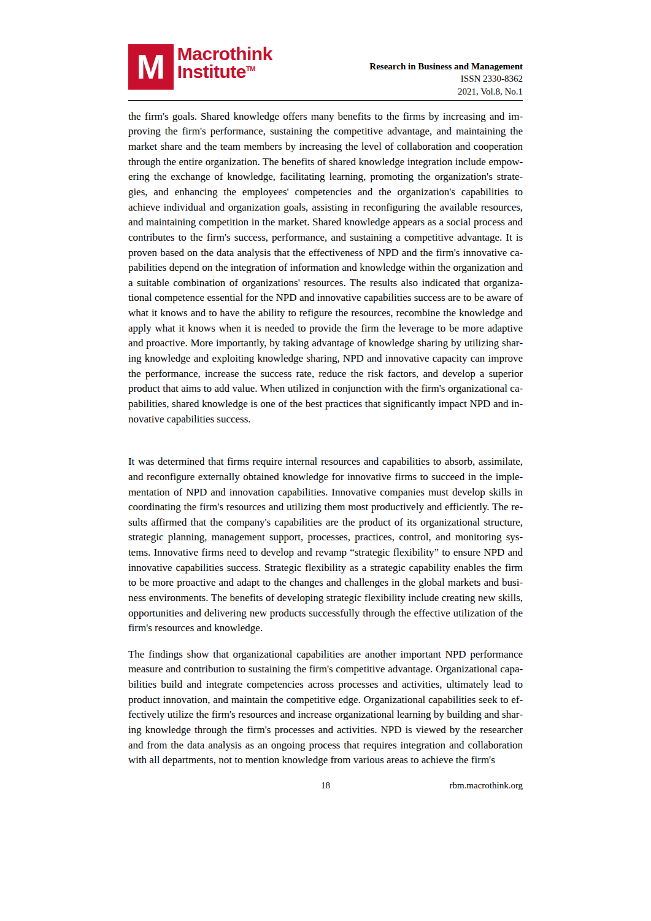Macrothink InstituteTM
Research in Business and Management
ISSN 2330-8362
2021, Vol.8, No.1
the firm's goals. Shared knowledge offers many benefits to the firms by increasing and improving the firm's performance, sustaining the competitive advantage, and maintaining the market share and the team members by increasing the level of collaboration and cooperation through the entire organization. The benefits of shared knowledge integration include empowering the exchange of knowledge, facilitating learning, promoting the organization's strategies, and enhancing the employees' competencies and the organization's capabilities to achieve individual and organization goals, assisting in reconfiguring the available resources, and maintaining competition in the market. Shared knowledge appears as a social process and contributes to the firm's success, performance, and sustaining a competitive advantage. It is proven based on the data analysis that the effectiveness of NPD and the firm's innovative capabilities depend on the integration of information and knowledge within the organization and a suitable combination of organizations' resources. The results also indicated that organizational competence essential for the NPD and innovative capabilities success are to be aware of what it knows and to have the ability to refigure the resources, recombine the knowledge and apply what it knows when it is needed to provide the firm the leverage to be more adaptive and proactive. More importantly, by taking advantage of knowledge sharing by utilizing sharing knowledge and exploiting knowledge sharing, NPD and innovative capacity can improve the performance, increase the success rate, reduce the risk factors, and develop a superior product that aims to add value. When utilized in conjunction with the firm's organizational capabilities, shared knowledge is one of the best practices that significantly impact NPD and innovative capabilities success.
It was determined that firms require internal resources and capabilities to absorb, assimilate, and reconfigure externally obtained knowledge for innovative firms to succeed in the implementation of NPD and innovation capabilities. Innovative companies must develop skills in coordinating the firm's resources and utilizing them most productively and efficiently. The results affirmed that the company's capabilities are the product of its organizational structure, strategic planning, management support, processes, practices, control, and monitoring systems. Innovative firms need to develop and revamp “strategic flexibility” to ensure NPD and innovative capabilities success. Strategic flexibility as a strategic capability enables the firm to be more proactive and adapt to the changes and challenges in the global markets and business environments. The benefits of developing strategic flexibility include creating new skills, opportunities and delivering new products successfully through the effective utilization of the firm's resources and knowledge.
The findings show that organizational capabilities are another important NPD performance measure and contribution to sustaining the firm's competitive advantage. Organizational capabilities build and integrate competencies across processes and activities, ultimately lead to product innovation, and maintain the competitive edge. Organizational capabilities seek to effectively utilize the firm's resources and increase organizational learning by building and sharing knowledge through the firm's processes and activities. NPD is viewed by the researcher and from the data analysis as an ongoing process that requires integration and collaboration with all departments, not to mention knowledge from various areas to achieve the firm's
18 rbm.macrothink.org